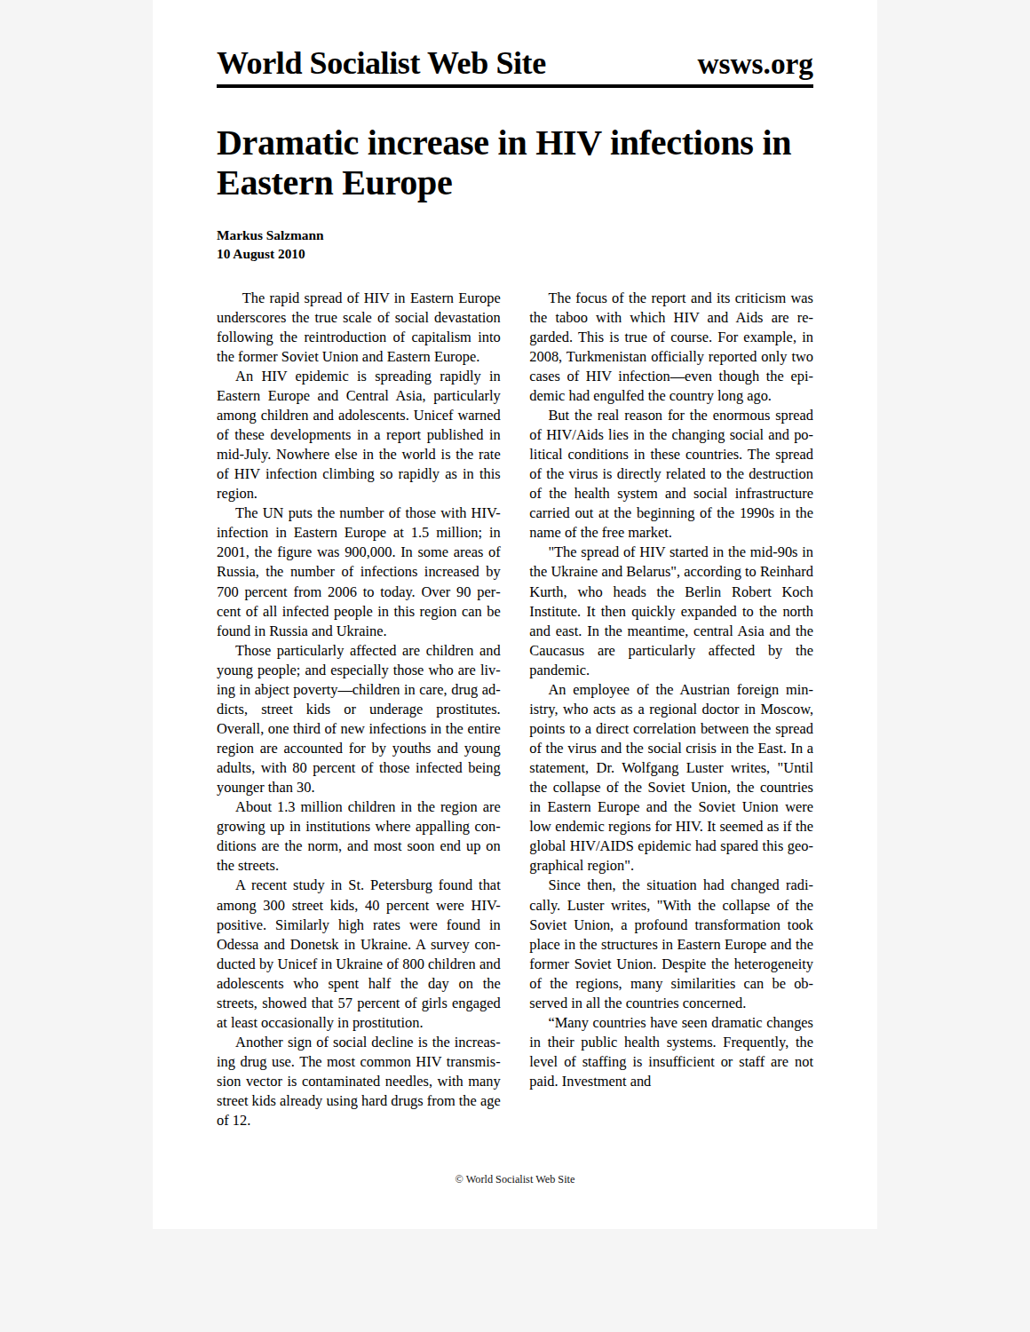World Socialist Web Site
wsws.org
Dramatic increase in HIV infections in Eastern Europe
Markus Salzmann 10 August 2010
The rapid spread of HIV in Eastern Europe underscores the true scale of social devastation following the reintroduction of capitalism into the former Soviet Union and Eastern Europe.
An HIV epidemic is spreading rapidly in Eastern Europe and Central Asia, particularly among children and adolescents. Unicef warned of these developments in a report published in mid-July. Nowhere else in the world is the rate of HIV infection climbing so rapidly as in this region.
The UN puts the number of those with HIV-infection in Eastern Europe at 1.5 million; in 2001, the figure was 900,000. In some areas of Russia, the number of infections increased by 700 percent from 2006 to today. Over 90 percent of all infected people in this region can be found in Russia and Ukraine.
Those particularly affected are children and young people; and especially those who are living in abject poverty—children in care, drug addicts, street kids or underage prostitutes. Overall, one third of new infections in the entire region are accounted for by youths and young adults, with 80 percent of those infected being younger than 30.
About 1.3 million children in the region are growing up in institutions where appalling conditions are the norm, and most soon end up on the streets.
A recent study in St. Petersburg found that among 300 street kids, 40 percent were HIV-positive. Similarly high rates were found in Odessa and Donetsk in Ukraine. A survey conducted by Unicef in Ukraine of 800 children and adolescents who spent half the day on the streets, showed that 57 percent of girls engaged at least occasionally in prostitution.
Another sign of social decline is the increasing drug use. The most common HIV transmission vector is contaminated needles, with many street kids already using hard drugs from the age of 12.
The focus of the report and its criticism was the taboo with which HIV and Aids are regarded. This is true of course. For example, in 2008, Turkmenistan officially reported only two cases of HIV infection—even though the epidemic had engulfed the country long ago.
But the real reason for the enormous spread of HIV/Aids lies in the changing social and political conditions in these countries. The spread of the virus is directly related to the destruction of the health system and social infrastructure carried out at the beginning of the 1990s in the name of the free market.
"The spread of HIV started in the mid-90s in the Ukraine and Belarus", according to Reinhard Kurth, who heads the Berlin Robert Koch Institute. It then quickly expanded to the north and east. In the meantime, central Asia and the Caucasus are particularly affected by the pandemic.
An employee of the Austrian foreign ministry, who acts as a regional doctor in Moscow, points to a direct correlation between the spread of the virus and the social crisis in the East. In a statement, Dr. Wolfgang Luster writes, "Until the collapse of the Soviet Union, the countries in Eastern Europe and the Soviet Union were low endemic regions for HIV. It seemed as if the global HIV/AIDS epidemic had spared this geographical region".
Since then, the situation had changed radically. Luster writes, "With the collapse of the Soviet Union, a profound transformation took place in the structures in Eastern Europe and the former Soviet Union. Despite the heterogeneity of the regions, many similarities can be observed in all the countries concerned.
“Many countries have seen dramatic changes in their public health systems. Frequently, the level of staffing is insufficient or staff are not paid. Investment and
© World Socialist Web Site